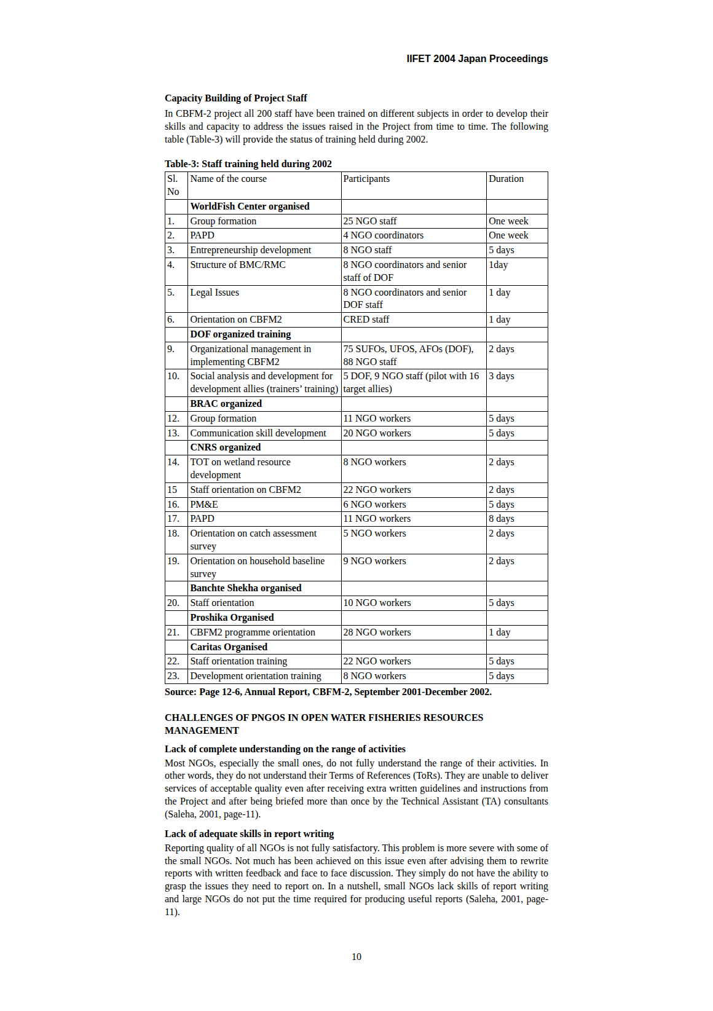IIFET 2004 Japan Proceedings
Capacity Building of Project Staff
In CBFM-2 project all 200 staff have been trained on different subjects in order to develop their skills and capacity to address the issues raised in the Project from time to time. The following table (Table-3) will provide the status of training held during 2002.
Table-3: Staff training held during 2002
| Sl. No | Name of the course | Participants | Duration |
| --- | --- | --- | --- |
| | WorldFish Center organised | | |
| 1. | Group formation | 25 NGO staff | One week |
| 2. | PAPD | 4 NGO coordinators | One week |
| 3. | Entrepreneurship development | 8 NGO staff | 5 days |
| 4. | Structure of BMC/RMC | 8 NGO coordinators and senior staff of DOF | 1day |
| 5. | Legal Issues | 8 NGO coordinators and senior DOF staff | 1 day |
| 6. | Orientation on CBFM2 | CRED staff | 1 day |
| | DOF organized training | | |
| 9. | Organizational management in implementing CBFM2 | 75 SUFOs, UFOS, AFOs (DOF), 88 NGO staff | 2 days |
| 10. | Social analysis and development for development allies (trainers’ training) | 5 DOF, 9 NGO staff (pilot with 16 target allies) | 3 days |
| | BRAC organized | | |
| 12. | Group formation | 11 NGO workers | 5 days |
| 13. | Communication skill development | 20 NGO workers | 5 days |
| | CNRS organized | | |
| 14. | TOT on wetland resource development | 8 NGO workers | 2 days |
| 15 | Staff orientation on CBFM2 | 22 NGO workers | 2 days |
| 16. | PM&E | 6 NGO workers | 5 days |
| 17. | PAPD | 11 NGO workers | 8 days |
| 18. | Orientation on catch assessment survey | 5 NGO workers | 2 days |
| 19. | Orientation on household baseline survey | 9 NGO workers | 2 days |
| | Banchte Shekha organised | | |
| 20. | Staff orientation | 10 NGO workers | 5 days |
| | Proshika Organised | | |
| 21. | CBFM2 programme orientation | 28 NGO workers | 1 day |
| | Caritas Organised | | |
| 22. | Staff orientation training | 22 NGO workers | 5 days |
| 23. | Development orientation training | 8 NGO workers | 5 days |
Source: Page 12-6, Annual Report, CBFM-2, September 2001-December 2002.
CHALLENGES OF PNGOS IN OPEN WATER FISHERIES RESOURCES MANAGEMENT
Lack of complete understanding on the range of activities
Most NGOs, especially the small ones, do not fully understand the range of their activities. In other words, they do not understand their Terms of References (ToRs). They are unable to deliver services of acceptable quality even after receiving extra written guidelines and instructions from the Project and after being briefed more than once by the Technical Assistant (TA) consultants (Saleha, 2001, page-11).
Lack of adequate skills in report writing
Reporting quality of all NGOs is not fully satisfactory. This problem is more severe with some of the small NGOs. Not much has been achieved on this issue even after advising them to rewrite reports with written feedback and face to face discussion. They simply do not have the ability to grasp the issues they need to report on. In a nutshell, small NGOs lack skills of report writing and large NGOs do not put the time required for producing useful reports (Saleha, 2001, page-11).
10